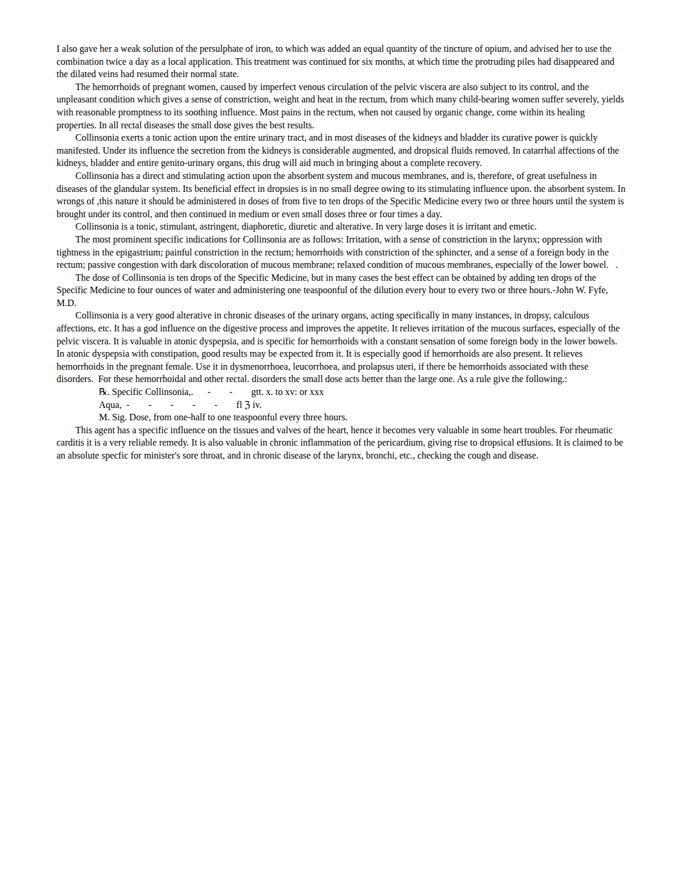I also gave her a weak solution of the persulphate of iron, to which was added an equal quantity of the tincture of opium, and advised her to use the combination twice a day as a local application. This treatment was continued for six months, at which time the protruding piles had disappeared and the dilated veins had resumed their normal state.
The hemorrhoids of pregnant women, caused by imperfect venous circulation of the pelvic viscera are also subject to its control, and the unpleasant condition which gives a sense of constriction, weight and heat in the rectum, from which many child-bearing women suffer severely, yields with reasonable promptness to its soothing influence. Most pains in the rectum, when not caused by organic change, come within its healing properties. In all rectal diseases the small dose gives the best results.
Collinsonia exerts a tonic action upon the entire urinary tract, and in most diseases of the kidneys and bladder its curative power is quickly manifested. Under its influence the secretion from the kidneys is considerable augmented, and dropsical fluids removed. In catarrhal affections of the kidneys, bladder and entire genito-urinary organs, this drug will aid much in bringing about a complete recovery.
Collinsonia has a direct and stimulating action upon the absorbent system and mucous membranes, and is, therefore, of great usefulness in diseases of the glandular system. Its beneficial effect in dropsies is in no small degree owing to its stimulating influence upon. the absorbent system. In wrongs of ,this nature it should be administered in doses of from five to ten drops of the Specific Medicine every two or three hours until the system is brought under its control, and then continued in medium or even small doses three or four times a day.
Collinsonia is a tonic, stimulant, astringent, diaphoretic, diuretic and alterative. In very large doses it is irritant and emetic.
The most prominent specific indications for Collinsonia are as follows: Irritation, with a sense of constriction in the larynx; oppression with tightness in the epigastrium; painful constriction in the rectum; hemorrhoids with constriction of the sphincter, and a sense of a foreign body in the rectum; passive congestion with dark discoloration of mucous membrane; relaxed condition of mucous membranes, especially of the lower bowel. .
The dose of Collinsonia is ten drops of the Specific Medicine, but in many cases the best effect can be obtained by adding ten drops of the Specific Medicine to four ounces of water and administering one teaspoonful of the dilution every hour to every two or three hours.-John W. Fyfe, M.D.
Collinsonia is a very good alterative in chronic diseases of the urinary organs, acting specifically in many instances, in dropsy, calculous affections, etc. It has a god influence on the digestive process and improves the appetite. It relieves irritation of the mucous surfaces, especially of the pelvic viscera. It is valuable in atonic dyspepsia, and is specific for hemorrhoids with a constant sensation of some foreign body in the lower bowels. In atonic dyspepsia with constipation, good results may be expected from it. It is especially good if hemorrhoids are also present. It relieves hemorrhoids in the pregnant female. Use it in dysmenorrhoea, leucorrhoea, and prolapsus uteri, if there be hemorrhoids associated with these disorders. For these hemorrhoidal and other rectal. disorders the small dose acts better than the large one. As a rule give the following.:
℞. Specific Collinsonia,. - - gtt. x. to xv: or xxx
Aqua, - - - - - fl ℨ iv.
M. Sig. Dose, from one-half to one teaspoonful every three hours.
This agent has a specific influence on the tissues and valves of the heart, hence it becomes very valuable in some heart troubles. For rheumatic carditis it is a very reliable remedy. It is also valuable in chronic inflammation of the pericardium, giving rise to dropsical effusions. It is claimed to be an absolute specfic for minister's sore throat, and in chronic disease of the larynx, bronchi, etc., checking the cough and disease.